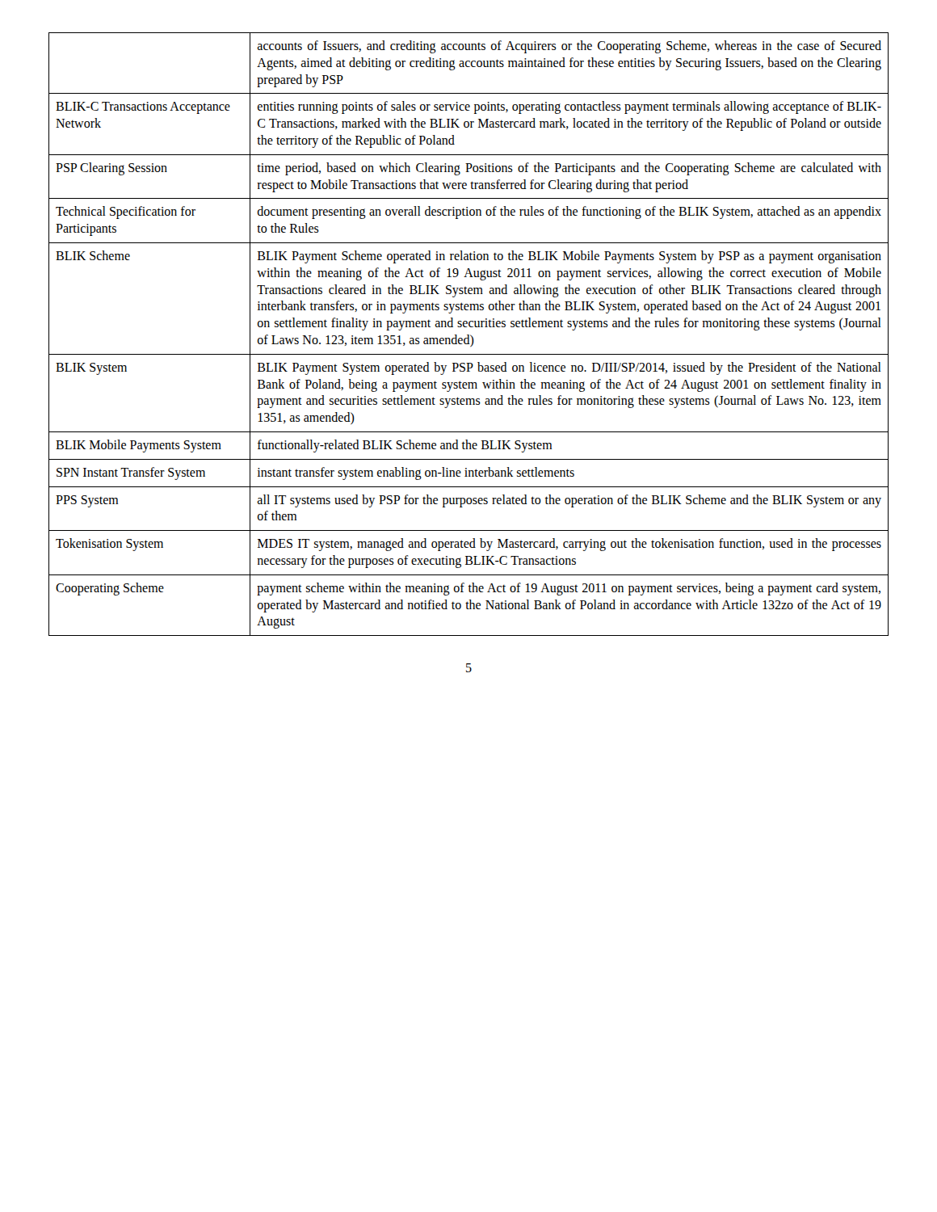| | accounts of Issuers, and crediting accounts of Acquirers or the Cooperating Scheme, whereas in the case of Secured Agents, aimed at debiting or crediting accounts maintained for these entities by Securing Issuers, based on the Clearing prepared by PSP |
| BLIK-C Transactions Acceptance Network | entities running points of sales or service points, operating contactless payment terminals allowing acceptance of BLIK-C Transactions, marked with the BLIK or Mastercard mark, located in the territory of the Republic of Poland or outside the territory of the Republic of Poland |
| PSP Clearing Session | time period, based on which Clearing Positions of the Participants and the Cooperating Scheme are calculated with respect to Mobile Transactions that were transferred for Clearing during that period |
| Technical Specification for Participants | document presenting an overall description of the rules of the functioning of the BLIK System, attached as an appendix to the Rules |
| BLIK Scheme | BLIK Payment Scheme operated in relation to the BLIK Mobile Payments System by PSP as a payment organisation within the meaning of the Act of 19 August 2011 on payment services, allowing the correct execution of Mobile Transactions cleared in the BLIK System and allowing the execution of other BLIK Transactions cleared through interbank transfers, or in payments systems other than the BLIK System, operated based on the Act of 24 August 2001 on settlement finality in payment and securities settlement systems and the rules for monitoring these systems (Journal of Laws No. 123, item 1351, as amended) |
| BLIK System | BLIK Payment System operated by PSP based on licence no. D/III/SP/2014, issued by the President of the National Bank of Poland, being a payment system within the meaning of the Act of 24 August 2001 on settlement finality in payment and securities settlement systems and the rules for monitoring these systems (Journal of Laws No. 123, item 1351, as amended) |
| BLIK Mobile Payments System | functionally-related BLIK Scheme and the BLIK System |
| SPN Instant Transfer System | instant transfer system enabling on-line interbank settlements |
| PPS System | all IT systems used by PSP for the purposes related to the operation of the BLIK Scheme and the BLIK System or any of them |
| Tokenisation System | MDES IT system, managed and operated by Mastercard, carrying out the tokenisation function, used in the processes necessary for the purposes of executing BLIK-C Transactions |
| Cooperating Scheme | payment scheme within the meaning of the Act of 19 August 2011 on payment services, being a payment card system, operated by Mastercard and notified to the National Bank of Poland in accordance with Article 132zo of the Act of 19 August |
5